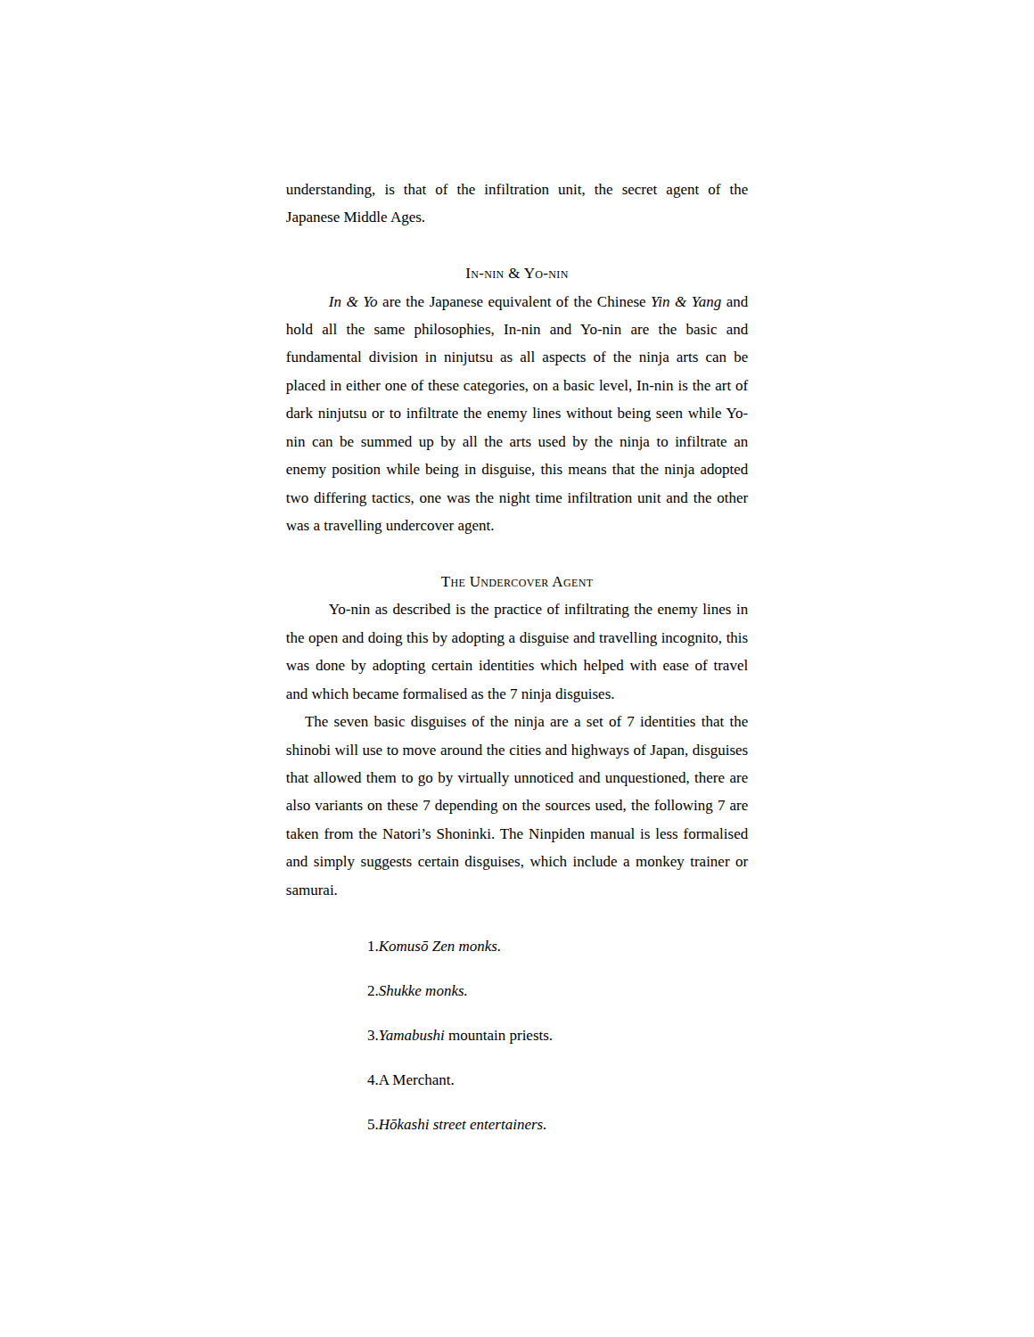understanding, is that of the infiltration unit, the secret agent of the Japanese Middle Ages.
In-nin & Yo-nin
In & Yo are the Japanese equivalent of the Chinese Yin & Yang and hold all the same philosophies, In-nin and Yo-nin are the basic and fundamental division in ninjutsu as all aspects of the ninja arts can be placed in either one of these categories, on a basic level, In-nin is the art of dark ninjutsu or to infiltrate the enemy lines without being seen while Yo-nin can be summed up by all the arts used by the ninja to infiltrate an enemy position while being in disguise, this means that the ninja adopted two differing tactics, one was the night time infiltration unit and the other was a travelling undercover agent.
The Undercover Agent
Yo-nin as described is the practice of infiltrating the enemy lines in the open and doing this by adopting a disguise and travelling incognito, this was done by adopting certain identities which helped with ease of travel and which became formalised as the 7 ninja disguises.
The seven basic disguises of the ninja are a set of 7 identities that the shinobi will use to move around the cities and highways of Japan, disguises that allowed them to go by virtually unnoticed and unquestioned, there are also variants on these 7 depending on the sources used, the following 7 are taken from the Natori’s Shoninki. The Ninpiden manual is less formalised and simply suggests certain disguises, which include a monkey trainer or samurai.
Komusō Zen monks.
Shukke monks.
Yamabushi mountain priests.
A Merchant.
Hōkashi street entertainers.